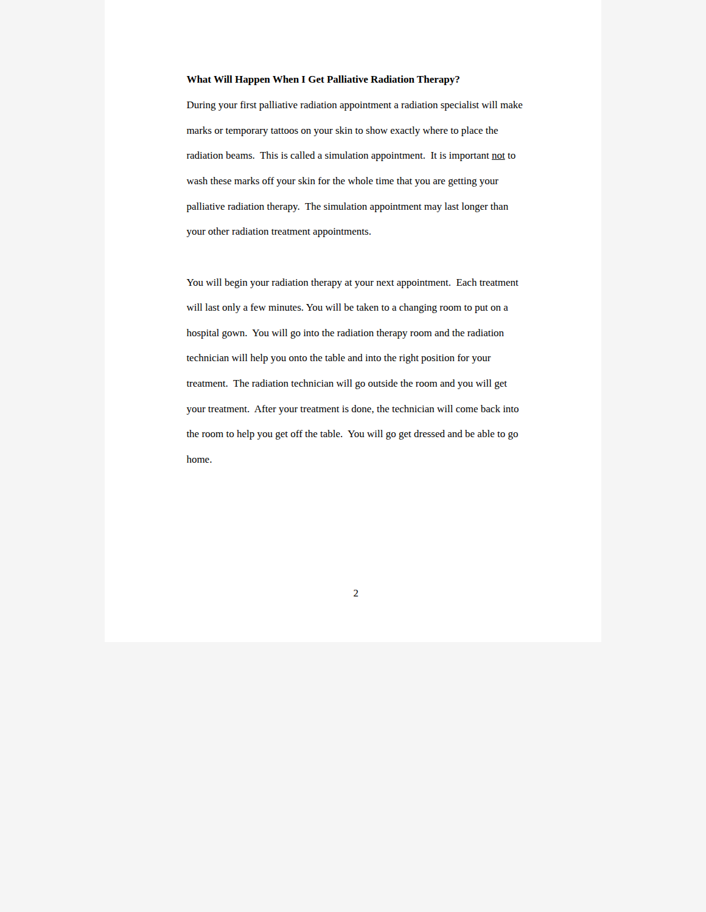What Will Happen When I Get Palliative Radiation Therapy?
During your first palliative radiation appointment a radiation specialist will make marks or temporary tattoos on your skin to show exactly where to place the radiation beams. This is called a simulation appointment. It is important not to wash these marks off your skin for the whole time that you are getting your palliative radiation therapy. The simulation appointment may last longer than your other radiation treatment appointments.
You will begin your radiation therapy at your next appointment. Each treatment will last only a few minutes. You will be taken to a changing room to put on a hospital gown. You will go into the radiation therapy room and the radiation technician will help you onto the table and into the right position for your treatment. The radiation technician will go outside the room and you will get your treatment. After your treatment is done, the technician will come back into the room to help you get off the table. You will go get dressed and be able to go home.
2